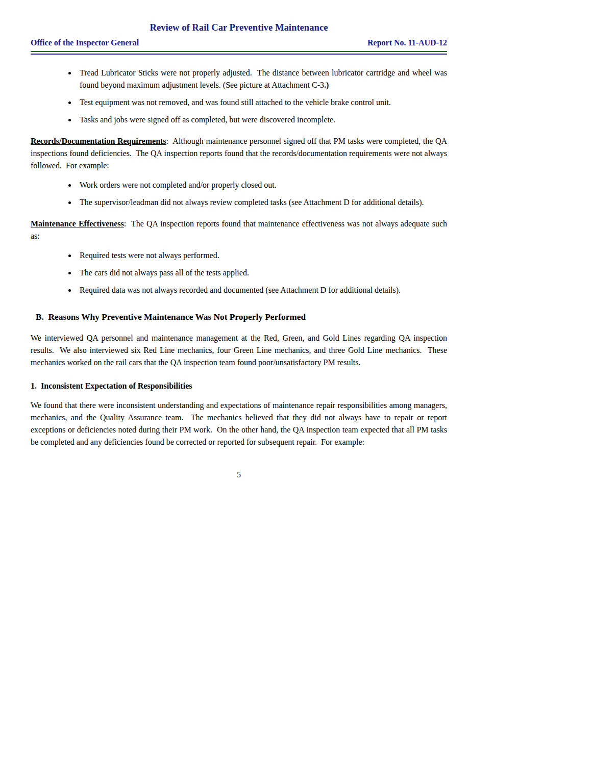Review of Rail Car Preventive Maintenance
Office of the Inspector General Report No. 11-AUD-12
Tread Lubricator Sticks were not properly adjusted. The distance between lubricator cartridge and wheel was found beyond maximum adjustment levels. (See picture at Attachment C-3.)
Test equipment was not removed, and was found still attached to the vehicle brake control unit.
Tasks and jobs were signed off as completed, but were discovered incomplete.
Records/Documentation Requirements: Although maintenance personnel signed off that PM tasks were completed, the QA inspections found deficiencies. The QA inspection reports found that the records/documentation requirements were not always followed. For example:
Work orders were not completed and/or properly closed out.
The supervisor/leadman did not always review completed tasks (see Attachment D for additional details).
Maintenance Effectiveness: The QA inspection reports found that maintenance effectiveness was not always adequate such as:
Required tests were not always performed.
The cars did not always pass all of the tests applied.
Required data was not always recorded and documented (see Attachment D for additional details).
B. Reasons Why Preventive Maintenance Was Not Properly Performed
We interviewed QA personnel and maintenance management at the Red, Green, and Gold Lines regarding QA inspection results. We also interviewed six Red Line mechanics, four Green Line mechanics, and three Gold Line mechanics. These mechanics worked on the rail cars that the QA inspection team found poor/unsatisfactory PM results.
1. Inconsistent Expectation of Responsibilities
We found that there were inconsistent understanding and expectations of maintenance repair responsibilities among managers, mechanics, and the Quality Assurance team. The mechanics believed that they did not always have to repair or report exceptions or deficiencies noted during their PM work. On the other hand, the QA inspection team expected that all PM tasks be completed and any deficiencies found be corrected or reported for subsequent repair. For example:
5